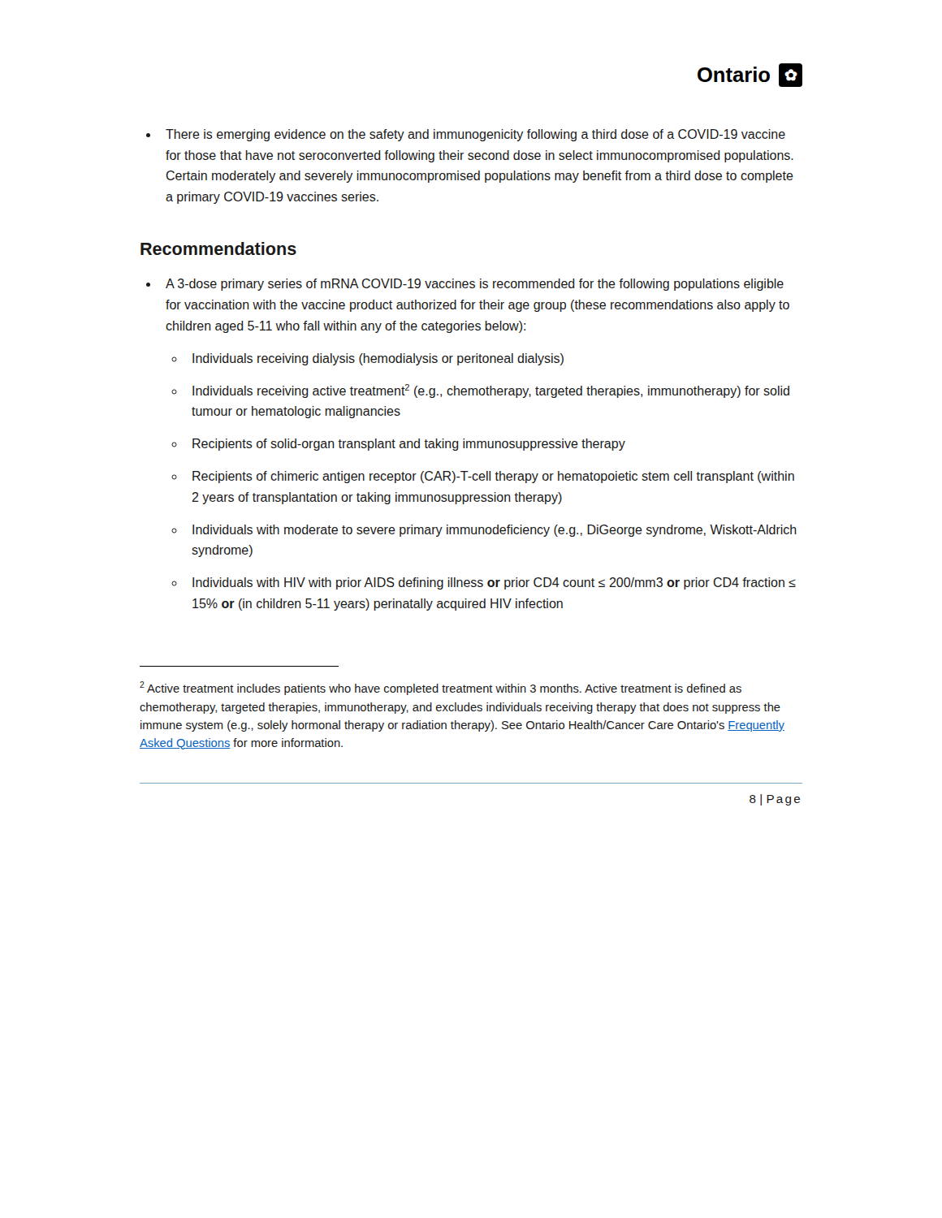Ontario ✿
There is emerging evidence on the safety and immunogenicity following a third dose of a COVID-19 vaccine for those that have not seroconverted following their second dose in select immunocompromised populations. Certain moderately and severely immunocompromised populations may benefit from a third dose to complete a primary COVID-19 vaccines series.
Recommendations
A 3-dose primary series of mRNA COVID-19 vaccines is recommended for the following populations eligible for vaccination with the vaccine product authorized for their age group (these recommendations also apply to children aged 5-11 who fall within any of the categories below):
Individuals receiving dialysis (hemodialysis or peritoneal dialysis)
Individuals receiving active treatment2 (e.g., chemotherapy, targeted therapies, immunotherapy) for solid tumour or hematologic malignancies
Recipients of solid-organ transplant and taking immunosuppressive therapy
Recipients of chimeric antigen receptor (CAR)-T-cell therapy or hematopoietic stem cell transplant (within 2 years of transplantation or taking immunosuppression therapy)
Individuals with moderate to severe primary immunodeficiency (e.g., DiGeorge syndrome, Wiskott-Aldrich syndrome)
Individuals with HIV with prior AIDS defining illness or prior CD4 count ≤ 200/mm3 or prior CD4 fraction ≤ 15% or (in children 5-11 years) perinatally acquired HIV infection
2 Active treatment includes patients who have completed treatment within 3 months. Active treatment is defined as chemotherapy, targeted therapies, immunotherapy, and excludes individuals receiving therapy that does not suppress the immune system (e.g., solely hormonal therapy or radiation therapy). See Ontario Health/Cancer Care Ontario's Frequently Asked Questions for more information.
8 | Page